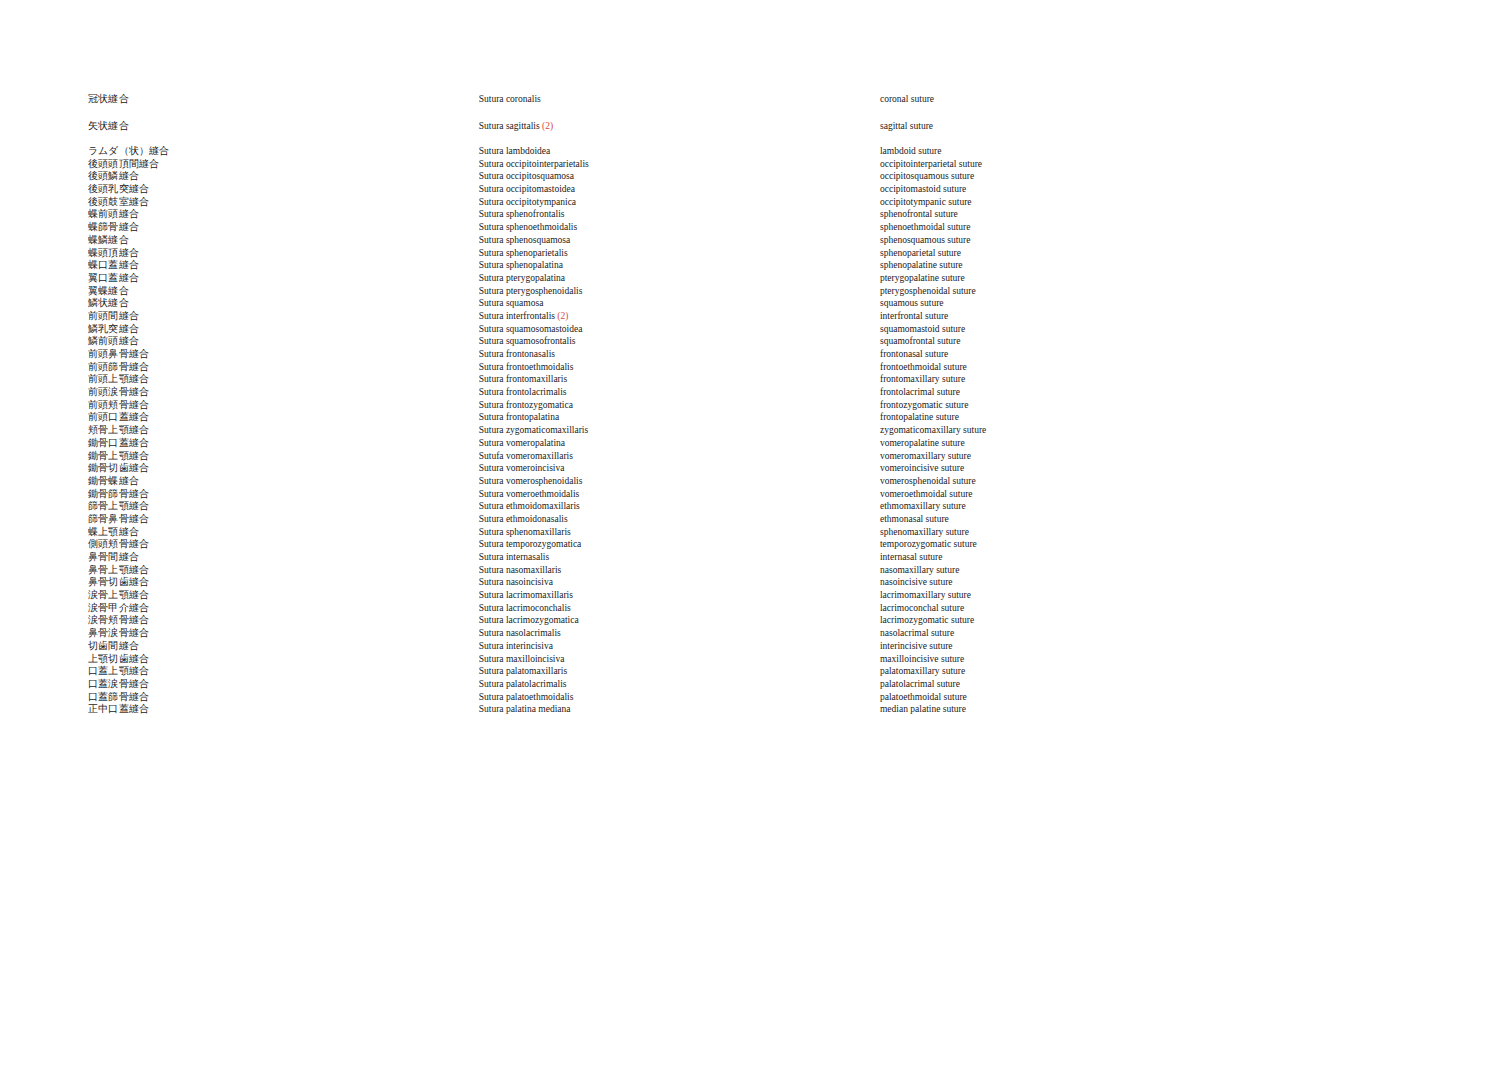| 冠状縫合 | Sutura coronalis | coronal suture |
| 矢状縫合 | Sutura sagittalis (2) | sagittal suture |
| ラムダ（状）縫合 | Sutura lambdoidea | lambdoid suture |
| 後頭頭頂間縫合 | Sutura occipitointerparietalis | occipitointerparietal suture |
| 後頭鱗縫合 | Sutura occipitosquamosa | occipitosquamous suture |
| 後頭乳突縫合 | Sutura occipitomastoidea | occipitomastoid suture |
| 後頭鼓室縫合 | Sutura occipitotympanica | occipitotympanic suture |
| 蝶前頭縫合 | Sutura sphenofrontalis | sphenofrontal suture |
| 蝶篩骨縫合 | Sutura sphenoethmoidalis | sphenoethmoidal suture |
| 蝶鱗縫合 | Sutura sphenosquamosa | sphenosquamous suture |
| 蝶頭頂縫合 | Sutura sphenoparietalis | sphenoparietal suture |
| 蝶口蓋縫合 | Sutura sphenopalatina | sphenopalatine suture |
| 翼口蓋縫合 | Sutura pterygopalatina | pterygopalatine suture |
| 翼蝶縫合 | Sutura pterygosphenoidalis | pterygosphenoidal suture |
| 鱗状縫合 | Sutura squamosa | squamous suture |
| 前頭間縫合 | Sutura interfrontalis (2) | interfrontal suture |
| 鱗乳突縫合 | Sutura squamosomastoidea | squamomastoid suture |
| 鱗前頭縫合 | Sutura squamosofrontalis | squamofrontal suture |
| 前頭鼻骨縫合 | Sutura frontonasalis | frontonasal suture |
| 前頭篩骨縫合 | Sutura frontoethmoidalis | frontoethmoidal suture |
| 前頭上顎縫合 | Sutura frontomaxillaris | frontomaxillary suture |
| 前頭涙骨縫合 | Sutura frontolacrimalis | frontolacrimal suture |
| 前頭頬骨縫合 | Sutura frontozygomatica | frontozygomatic suture |
| 前頭口蓋縫合 | Sutura frontopalatina | frontopalatine suture |
| 頬骨上顎縫合 | Sutura zygomaticomaxillaris | zygomaticomaxillary suture |
| 鋤骨口蓋縫合 | Sutura vomeropalatina | vomeropalatine suture |
| 鋤骨上顎縫合 | Sutufa vomeromaxillaris | vomeromaxillary suture |
| 鋤骨切歯縫合 | Sutura vomeroincisiva | vomeroincisive suture |
| 鋤骨蝶縫合 | Sutura vomerosphenoidalis | vomerosphenoidal suture |
| 鋤骨篩骨縫合 | Sutura vomeroethmoidalis | vomeroethmoidal suture |
| 篩骨上顎縫合 | Sutura ethmoidomaxillaris | ethmomaxillary suture |
| 篩骨鼻骨縫合 | Sutura ethmoidonasalis | ethmonasal suture |
| 蝶上顎縫合 | Sutura sphenomaxillaris | sphenomaxillary suture |
| 側頭頬骨縫合 | Sutura temporozygomatica | temporozygomatic suture |
| 鼻骨間縫合 | Sutura internasalis | internasal suture |
| 鼻骨上顎縫合 | Sutura nasomaxillaris | nasomaxillary suture |
| 鼻骨切歯縫合 | Sutura nasoincisiva | nasoincisive suture |
| 涙骨上顎縫合 | Sutura lacrimomaxillaris | lacrimomaxillary suture |
| 涙骨甲介縫合 | Sutura lacrimoconchalis | lacrimoconchal suture |
| 涙骨頬骨縫合 | Sutura lacrimozygomatica | lacrimozygomatic suture |
| 鼻骨涙骨縫合 | Sutura nasolacrimalis | nasolacrimal suture |
| 切歯間縫合 | Sutura interincisiva | interincisive suture |
| 上顎切歯縫合 | Sutura maxilloincisiva | maxilloincisive suture |
| 口蓋上顎縫合 | Sutura palatomaxillaris | palatomaxillary suture |
| 口蓋涙骨縫合 | Sutura palatolacrimalis | palatolacrimal suture |
| 口蓋篩骨縫合 | Sutura palatoethmoidalis | palatoethmoidal suture |
| 正中口蓋縫合 | Sutura palatina mediana | median palatine suture |